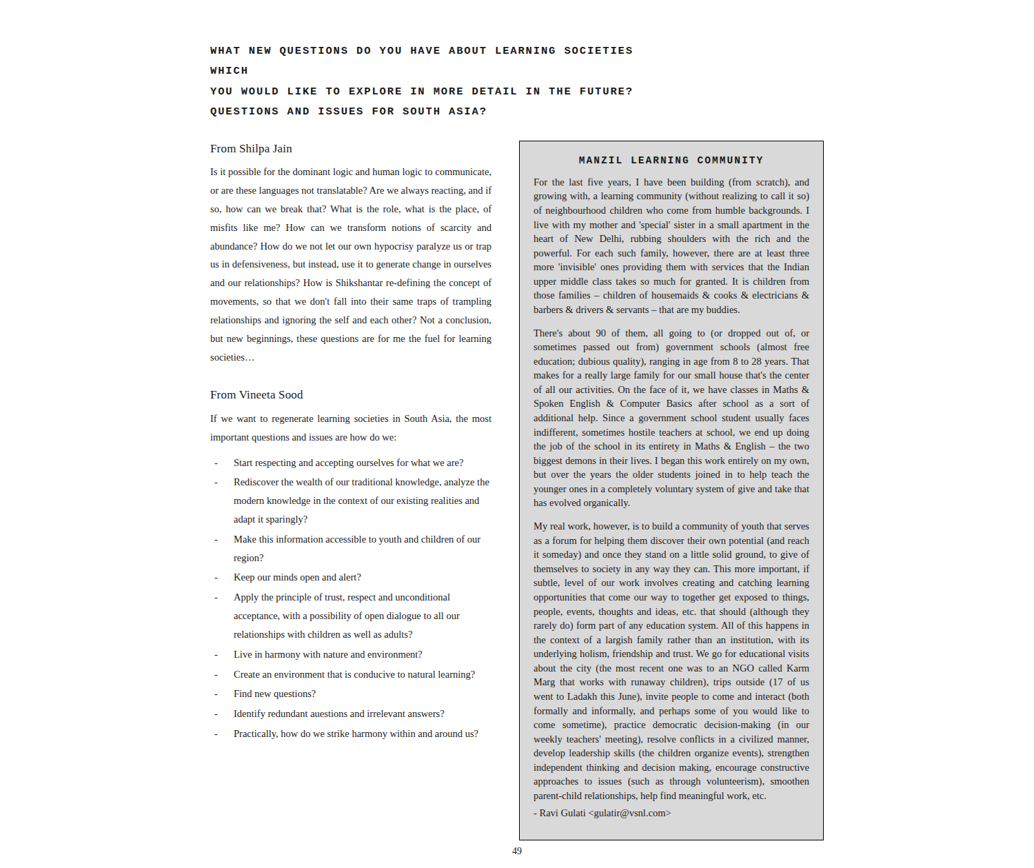What new questions do you have about learning societies which
you would like to explore in more detail in the future?
Questions and issues for South Asia?
From Shilpa Jain
Is it possible for the dominant logic and human logic to communicate, or are these languages not translatable? Are we always reacting, and if so, how can we break that? What is the role, what is the place, of misfits like me? How can we transform notions of scarcity and abundance? How do we not let our own hypocrisy paralyze us or trap us in defensiveness, but instead, use it to generate change in ourselves and our relationships? How is Shikshantar re-defining the concept of movements, so that we don't fall into their same traps of trampling relationships and ignoring the self and each other? Not a conclusion, but new beginnings, these questions are for me the fuel for learning societies…
From Vineeta Sood
If we want to regenerate learning societies in South Asia, the most important questions and issues are how do we:
Start respecting and accepting ourselves for what we are?
Rediscover the wealth of our traditional knowledge, analyze the modern knowledge in the context of our existing realities and adapt it sparingly?
Make this information accessible to youth and children of our region?
Keep our minds open and alert?
Apply the principle of trust, respect and unconditional acceptance, with a possibility of open dialogue to all our relationships with children as well as adults?
Live in harmony with nature and environment?
Create an environment that is conducive to natural learning?
Find new questions?
Identify redundant auestions and irrelevant answers?
Practically, how do we strike harmony within and around us?
Manzil Learning Community
For the last five years, I have been building (from scratch), and growing with, a learning community (without realizing to call it so) of neighbourhood children who come from humble backgrounds. I live with my mother and 'special' sister in a small apartment in the heart of New Delhi, rubbing shoulders with the rich and the powerful. For each such family, however, there are at least three more 'invisible' ones providing them with services that the Indian upper middle class takes so much for granted. It is children from those families – children of housemaids & cooks & electricians & barbers & drivers & servants – that are my buddies.
There's about 90 of them, all going to (or dropped out of, or sometimes passed out from) government schools (almost free education; dubious quality), ranging in age from 8 to 28 years. That makes for a really large family for our small house that's the center of all our activities. On the face of it, we have classes in Maths & Spoken English & Computer Basics after school as a sort of additional help. Since a government school student usually faces indifferent, sometimes hostile teachers at school, we end up doing the job of the school in its entirety in Maths & English – the two biggest demons in their lives. I began this work entirely on my own, but over the years the older students joined in to help teach the younger ones in a completely voluntary system of give and take that has evolved organically.
My real work, however, is to build a community of youth that serves as a forum for helping them discover their own potential (and reach it someday) and once they stand on a little solid ground, to give of themselves to society in any way they can. This more important, if subtle, level of our work involves creating and catching learning opportunities that come our way to together get exposed to things, people, events, thoughts and ideas, etc. that should (although they rarely do) form part of any education system. All of this happens in the context of a largish family rather than an institution, with its underlying holism, friendship and trust. We go for educational visits about the city (the most recent one was to an NGO called Karm Marg that works with runaway children), trips outside (17 of us went to Ladakh this June), invite people to come and interact (both formally and informally, and perhaps some of you would like to come sometime), practice democratic decision-making (in our weekly teachers' meeting), resolve conflicts in a civilized manner, develop leadership skills (the children organize events), strengthen independent thinking and decision making, encourage constructive approaches to issues (such as through volunteerism), smoothen parent-child relationships, help find meaningful work, etc.
- Ravi Gulati <gulatir@vsnl.com>
49